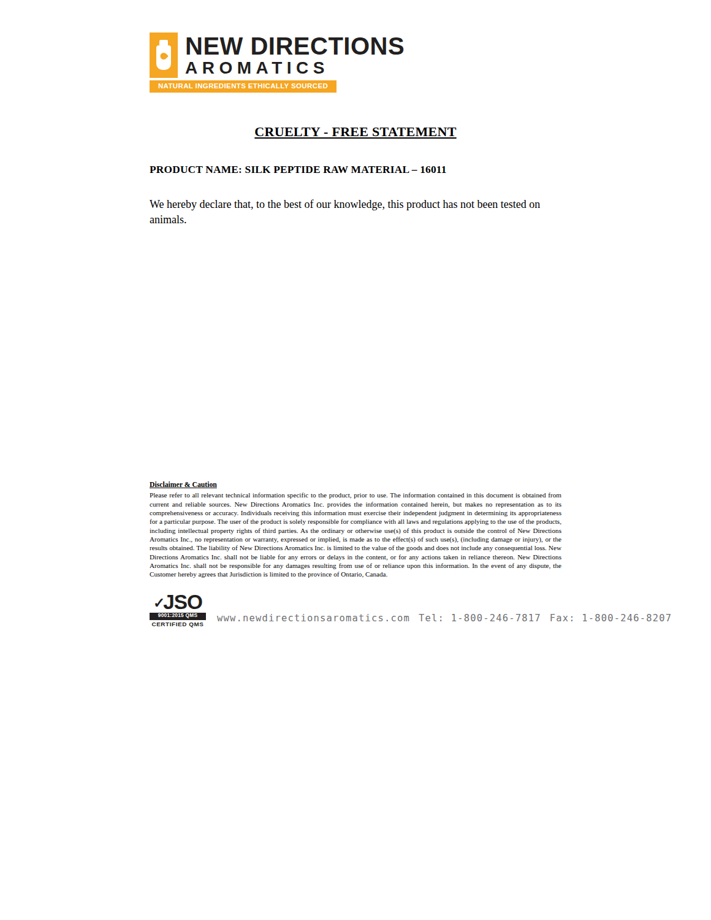NEW DIRECTIONS AROMATICS
NATURAL INGREDIENTS ETHICALLY SOURCED
CRUELTY - FREE STATEMENT
PRODUCT NAME: SILK PEPTIDE RAW MATERIAL – 16011
We hereby declare that, to the best of our knowledge, this product has not been tested on animals.
Disclaimer & Caution
Please refer to all relevant technical information specific to the product, prior to use. The information contained in this document is obtained from current and reliable sources. New Directions Aromatics Inc. provides the information contained herein, but makes no representation as to its comprehensiveness or accuracy. Individuals receiving this information must exercise their independent judgment in determining its appropriateness for a particular purpose. The user of the product is solely responsible for compliance with all laws and regulations applying to the use of the products, including intellectual property rights of third parties. As the ordinary or otherwise use(s) of this product is outside the control of New Directions Aromatics Inc., no representation or warranty, expressed or implied, is made as to the effect(s) of such use(s), (including damage or injury), or the results obtained. The liability of New Directions Aromatics Inc. is limited to the value of the goods and does not include any consequential loss. New Directions Aromatics Inc. shall not be liable for any errors or delays in the content, or for any actions taken in reliance thereon. New Directions Aromatics Inc. shall not be responsible for any damages resulting from use of or reliance upon this information. In the event of any dispute, the Customer hereby agrees that Jurisdiction is limited to the province of Ontario, Canada.
✓JSO
9001:2015 QMS
CERTIFIED QMS
www.newdirectionsaromatics.com Tel: 1-800-246-7817 Fax: 1-800-246-8207